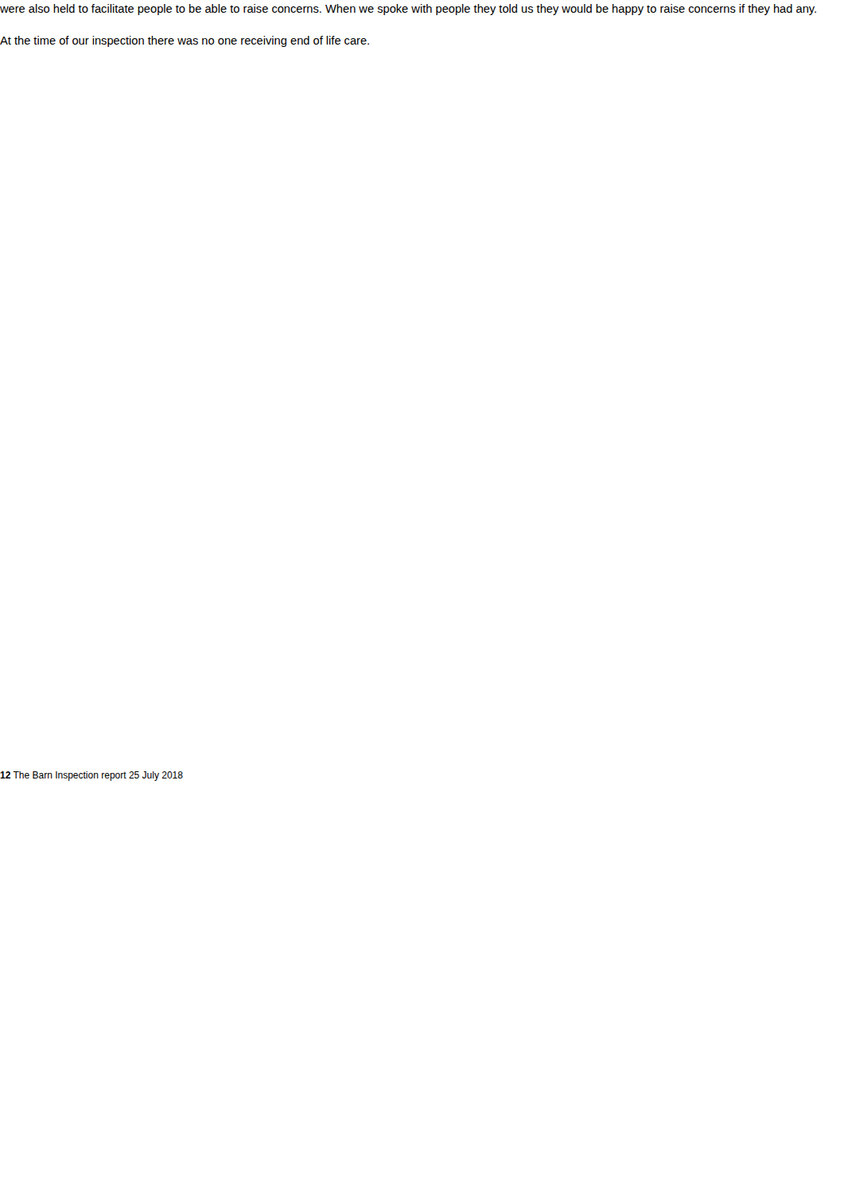were also held to facilitate people to be able to raise concerns. When we spoke with people they told us they would be happy to raise concerns if they had any.
At the time of our inspection there was no one receiving end of life care.
12 The Barn Inspection report 25 July 2018